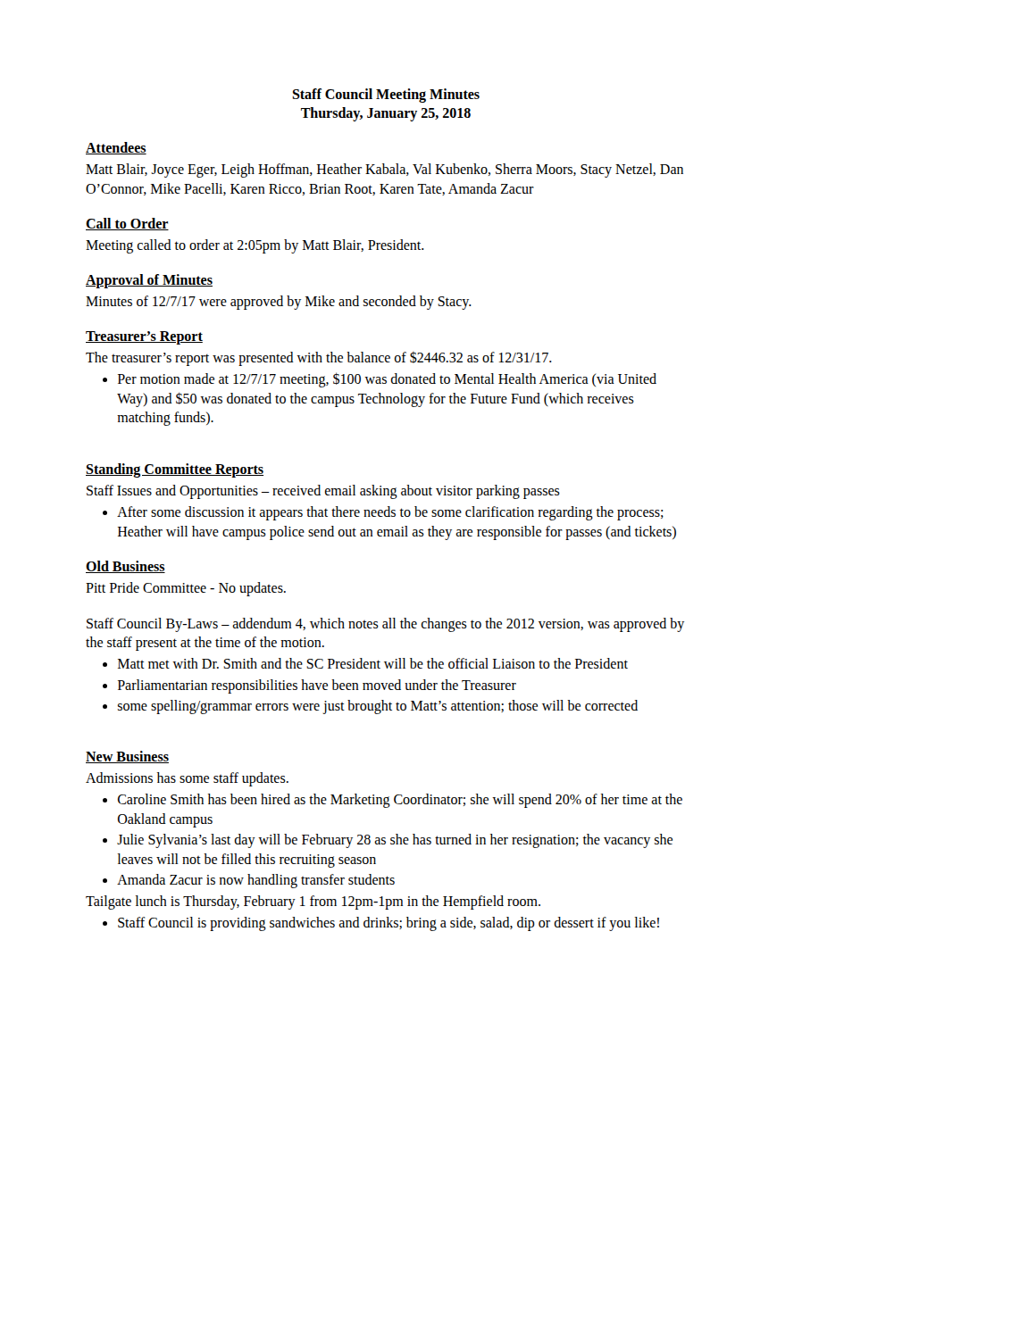Staff Council Meeting Minutes
Thursday, January 25, 2018
Attendees
Matt Blair, Joyce Eger, Leigh Hoffman, Heather Kabala, Val Kubenko, Sherra Moors, Stacy Netzel, Dan O’Connor, Mike Pacelli, Karen Ricco, Brian Root, Karen Tate, Amanda Zacur
Call to Order
Meeting called to order at 2:05pm by Matt Blair, President.
Approval of Minutes
Minutes of 12/7/17 were approved by Mike and seconded by Stacy.
Treasurer’s Report
The treasurer’s report was presented with the balance of $2446.32 as of 12/31/17.
Per motion made at 12/7/17 meeting, $100 was donated to Mental Health America (via United Way) and $50 was donated to the campus Technology for the Future Fund (which receives matching funds).
Standing Committee Reports
Staff Issues and Opportunities – received email asking about visitor parking passes
After some discussion it appears that there needs to be some clarification regarding the process; Heather will have campus police send out an email as they are responsible for passes (and tickets)
Old Business
Pitt Pride Committee - No updates.
Staff Council By-Laws – addendum 4, which notes all the changes to the 2012 version, was approved by the staff present at the time of the motion.
Matt met with Dr. Smith and the SC President will be the official Liaison to the President
Parliamentarian responsibilities have been moved under the Treasurer
some spelling/grammar errors were just brought to Matt’s attention; those will be corrected
New Business
Admissions has some staff updates.
Caroline Smith has been hired as the Marketing Coordinator; she will spend 20% of her time at the Oakland campus
Julie Sylvania’s last day will be February 28 as she has turned in her resignation; the vacancy she leaves will not be filled this recruiting season
Amanda Zacur is now handling transfer students
Tailgate lunch is Thursday, February 1 from 12pm-1pm in the Hempfield room.
Staff Council is providing sandwiches and drinks; bring a side, salad, dip or dessert if you like!